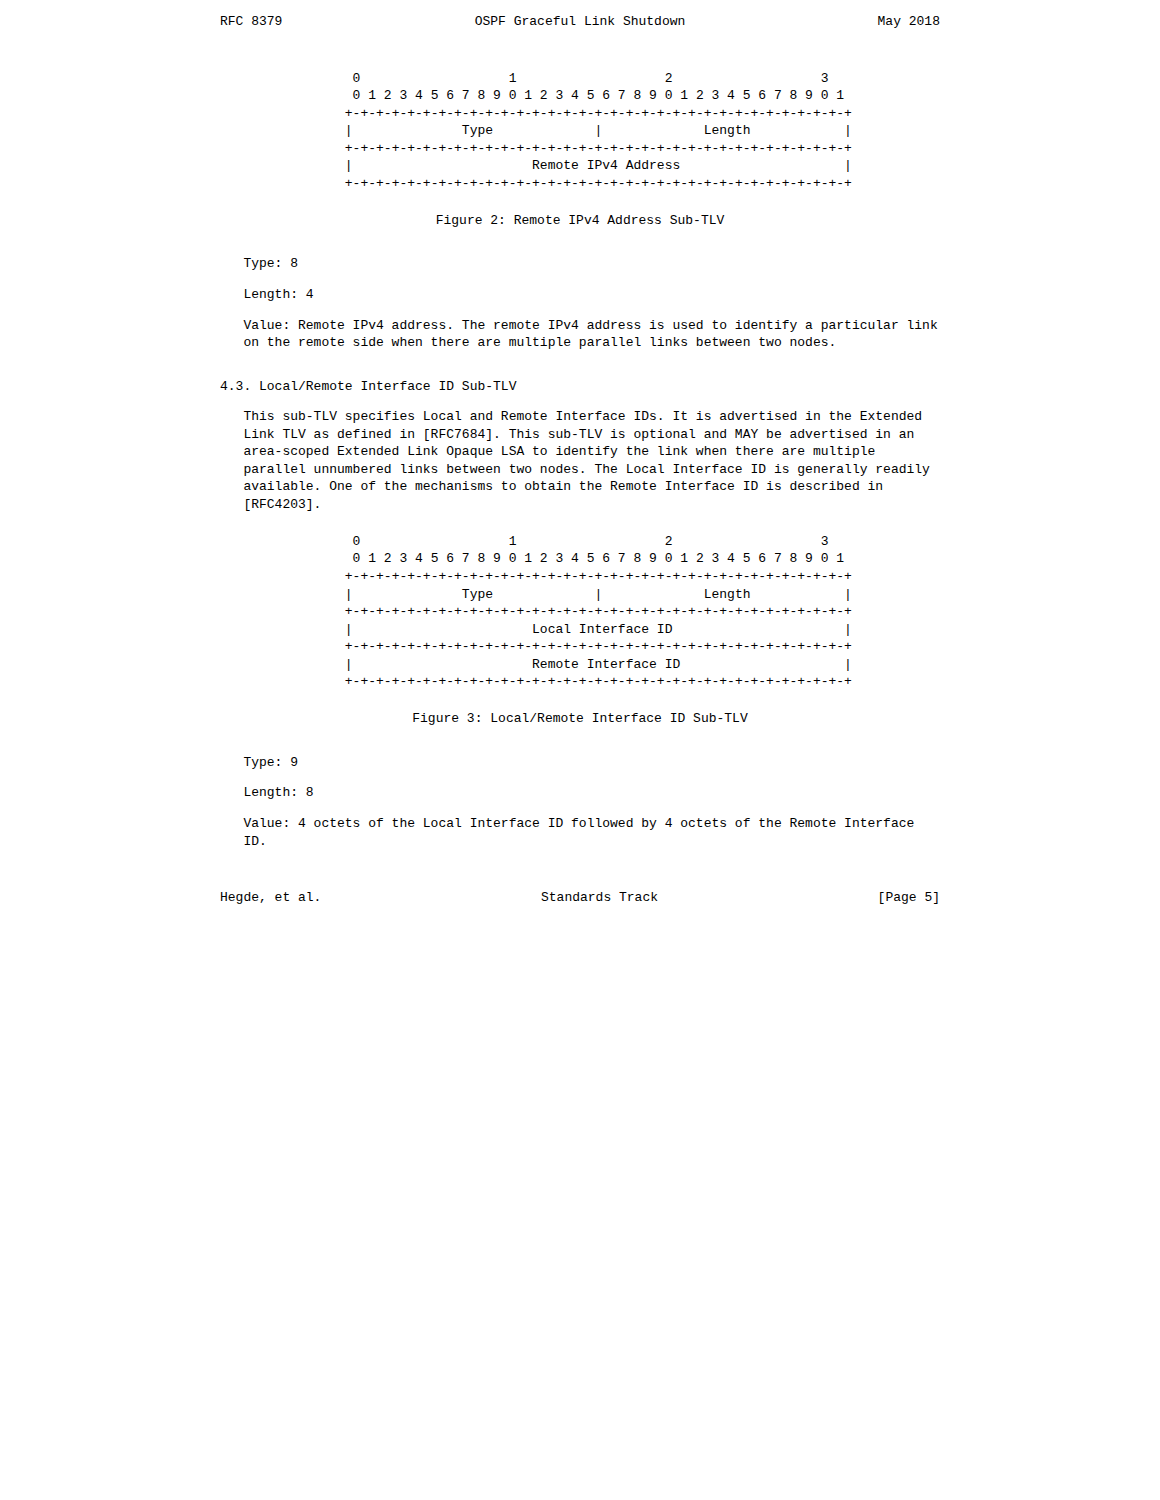RFC 8379 OSPF Graceful Link Shutdown May 2018
                 0                   1                   2                   3
                 0 1 2 3 4 5 6 7 8 9 0 1 2 3 4 5 6 7 8 9 0 1 2 3 4 5 6 7 8 9 0 1
                +-+-+-+-+-+-+-+-+-+-+-+-+-+-+-+-+-+-+-+-+-+-+-+-+-+-+-+-+-+-+-+-+
                |              Type             |             Length            |
                +-+-+-+-+-+-+-+-+-+-+-+-+-+-+-+-+-+-+-+-+-+-+-+-+-+-+-+-+-+-+-+-+
                |                       Remote IPv4 Address                     |
                +-+-+-+-+-+-+-+-+-+-+-+-+-+-+-+-+-+-+-+-+-+-+-+-+-+-+-+-+-+-+-+-+
Figure 2: Remote IPv4 Address Sub-TLV
Type: 8
Length: 4
Value: Remote IPv4 address. The remote IPv4 address is used to identify a particular link on the remote side when there are multiple parallel links between two nodes.
4.3. Local/Remote Interface ID Sub-TLV
This sub-TLV specifies Local and Remote Interface IDs. It is advertised in the Extended Link TLV as defined in [RFC7684]. This sub-TLV is optional and MAY be advertised in an area-scoped Extended Link Opaque LSA to identify the link when there are multiple parallel unnumbered links between two nodes. The Local Interface ID is generally readily available. One of the mechanisms to obtain the Remote Interface ID is described in [RFC4203].
                 0                   1                   2                   3
                 0 1 2 3 4 5 6 7 8 9 0 1 2 3 4 5 6 7 8 9 0 1 2 3 4 5 6 7 8 9 0 1
                +-+-+-+-+-+-+-+-+-+-+-+-+-+-+-+-+-+-+-+-+-+-+-+-+-+-+-+-+-+-+-+-+
                |              Type             |             Length            |
                +-+-+-+-+-+-+-+-+-+-+-+-+-+-+-+-+-+-+-+-+-+-+-+-+-+-+-+-+-+-+-+-+
                |                       Local Interface ID                      |
                +-+-+-+-+-+-+-+-+-+-+-+-+-+-+-+-+-+-+-+-+-+-+-+-+-+-+-+-+-+-+-+-+
                |                       Remote Interface ID                     |
                +-+-+-+-+-+-+-+-+-+-+-+-+-+-+-+-+-+-+-+-+-+-+-+-+-+-+-+-+-+-+-+-+
Figure 3: Local/Remote Interface ID Sub-TLV
Type: 9
Length: 8
Value: 4 octets of the Local Interface ID followed by 4 octets of the Remote Interface ID.
Hegde, et al. Standards Track [Page 5]